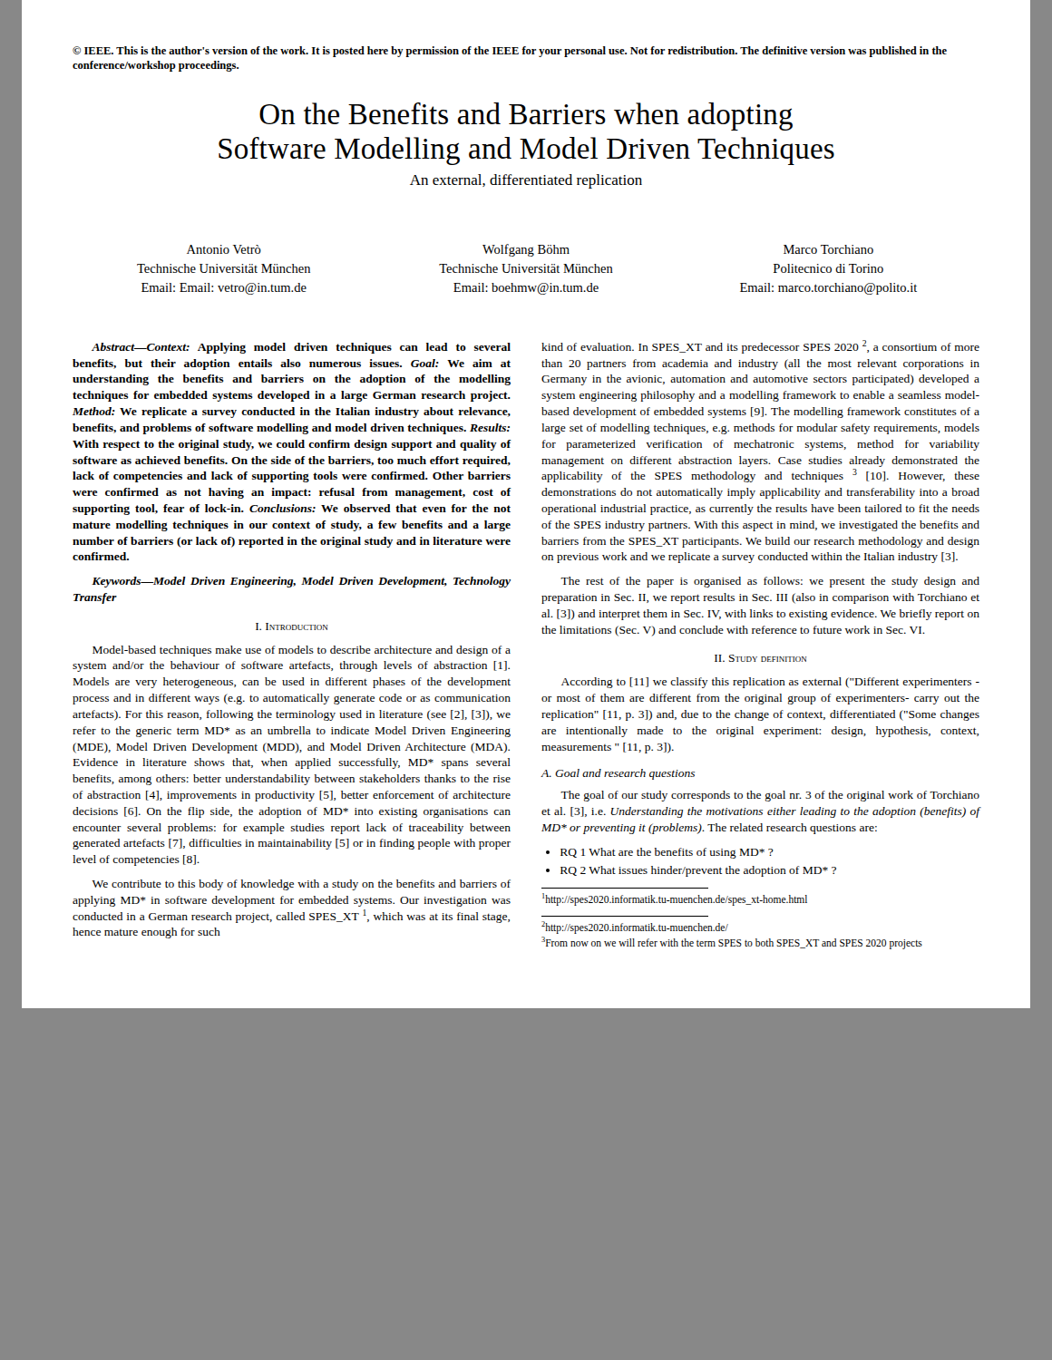© IEEE. This is the author's version of the work. It is posted here by permission of the IEEE for your personal use. Not for redistribution. The definitive version was published in the conference/workshop proceedings.
On the Benefits and Barriers when adopting
Software Modelling and Model Driven Techniques
An external, differentiated replication
| Antonio Vetrò Technische Universität München Email: Email: vetro@in.tum.de | Wolfgang Böhm Technische Universität München Email: boehmw@in.tum.de | Marco Torchiano Politecnico di Torino Email: marco.torchiano@polito.it |
Abstract—Context: Applying model driven techniques can lead to several benefits, but their adoption entails also numerous issues. Goal: We aim at understanding the benefits and barriers on the adoption of the modelling techniques for embedded systems developed in a large German research project. Method: We replicate a survey conducted in the Italian industry about relevance, benefits, and problems of software modelling and model driven techniques. Results: With respect to the original study, we could confirm design support and quality of software as achieved benefits. On the side of the barriers, too much effort required, lack of competencies and lack of supporting tools were confirmed. Other barriers were confirmed as not having an impact: refusal from management, cost of supporting tool, fear of lock-in. Conclusions: We observed that even for the not mature modelling techniques in our context of study, a few benefits and a large number of barriers (or lack of) reported in the original study and in literature were confirmed.
Keywords—Model Driven Engineering, Model Driven Development, Technology Transfer
I. Introduction
Model-based techniques make use of models to describe architecture and design of a system and/or the behaviour of software artefacts, through levels of abstraction [1]. Models are very heterogeneous, can be used in different phases of the development process and in different ways (e.g. to automatically generate code or as communication artefacts). For this reason, following the terminology used in literature (see [2], [3]), we refer to the generic term MD* as an umbrella to indicate Model Driven Engineering (MDE), Model Driven Development (MDD), and Model Driven Architecture (MDA). Evidence in literature shows that, when applied successfully, MD* spans several benefits, among others: better understandability between stakeholders thanks to the rise of abstraction [4], improvements in productivity [5], better enforcement of architecture decisions [6]. On the flip side, the adoption of MD* into existing organisations can encounter several problems: for example studies report lack of traceability between generated artefacts [7], difficulties in maintainability [5] or in finding people with proper level of competencies [8].
We contribute to this body of knowledge with a study on the benefits and barriers of applying MD* in software development for embedded systems. Our investigation was conducted in a German research project, called SPES_XT 1, which was at its final stage, hence mature enough for such
kind of evaluation. In SPES_XT and its predecessor SPES 2020 2, a consortium of more than 20 partners from academia and industry (all the most relevant corporations in Germany in the avionic, automation and automotive sectors participated) developed a system engineering philosophy and a modelling framework to enable a seamless model-based development of embedded systems [9]. The modelling framework constitutes of a large set of modelling techniques, e.g. methods for modular safety requirements, models for parameterized verification of mechatronic systems, method for variability management on different abstraction layers. Case studies already demonstrated the applicability of the SPES methodology and techniques 3 [10]. However, these demonstrations do not automatically imply applicability and transferability into a broad operational industrial practice, as currently the results have been tailored to fit the needs of the SPES industry partners. With this aspect in mind, we investigated the benefits and barriers from the SPES_XT participants. We build our research methodology and design on previous work and we replicate a survey conducted within the Italian industry [3].
The rest of the paper is organised as follows: we present the study design and preparation in Sec. II, we report results in Sec. III (also in comparison with Torchiano et al. [3]) and interpret them in Sec. IV, with links to existing evidence. We briefly report on the limitations (Sec. V) and conclude with reference to future work in Sec. VI.
II. Study definition
According to [11] we classify this replication as external ("Different experimenters -or most of them are different from the original group of experimenters- carry out the replication" [11, p. 3]) and, due to the change of context, differentiated ("Some changes are intentionally made to the original experiment: design, hypothesis, context, measurements " [11, p. 3]).
A. Goal and research questions
The goal of our study corresponds to the goal nr. 3 of the original work of Torchiano et al. [3], i.e. Understanding the motivations either leading to the adoption (benefits) of MD* or preventing it (problems). The related research questions are:
RQ 1 What are the benefits of using MD* ?
RQ 2 What issues hinder/prevent the adoption of MD* ?
1http://spes2020.informatik.tu-muenchen.de/spes_xt-home.html
2http://spes2020.informatik.tu-muenchen.de/
3From now on we will refer with the term SPES to both SPES_XT and SPES 2020 projects